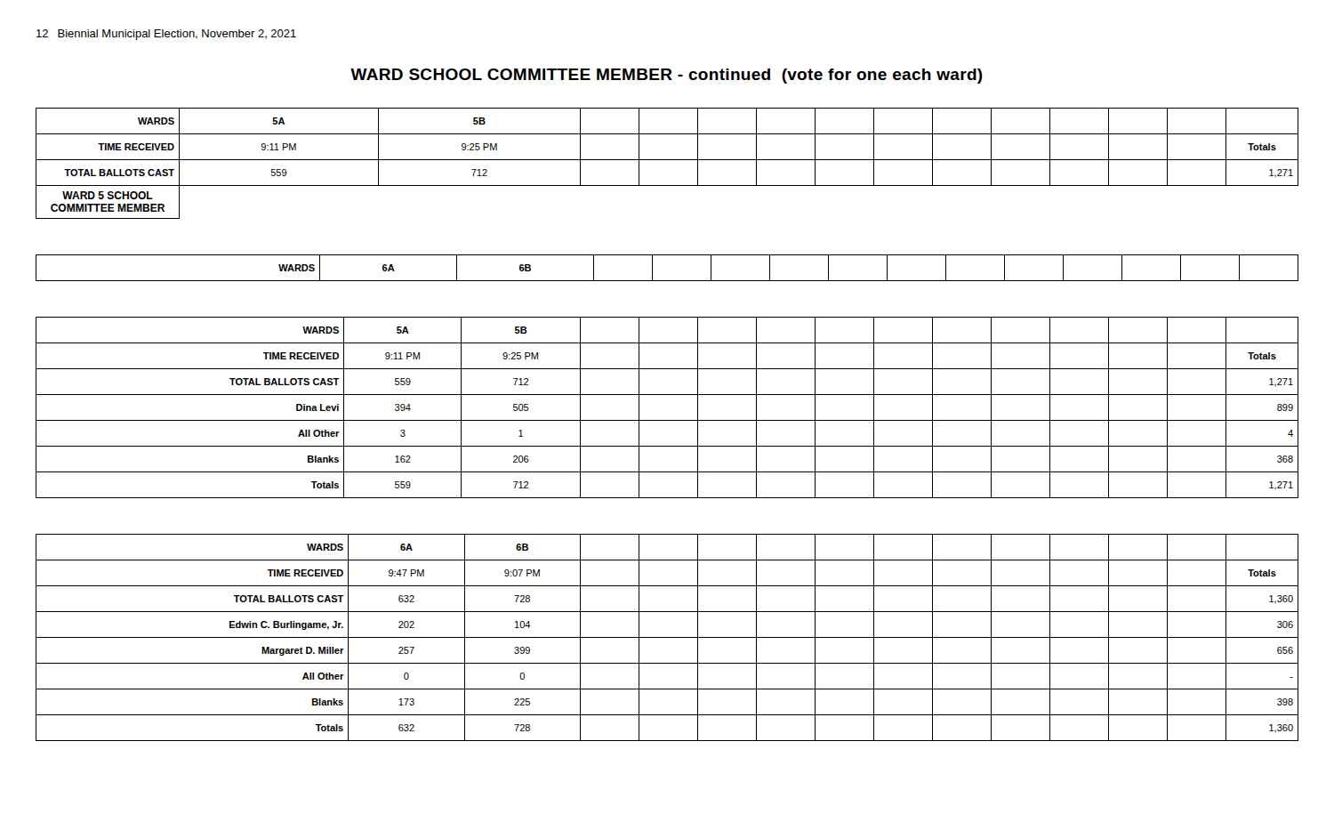12 Biennial Municipal Election, November 2, 2021
WARD SCHOOL COMMITTEE MEMBER - continued (vote for one each ward)
| WARDS | 5A | 5B | | | | | | | | | | | | |
| TIME RECEIVED | 9:11 PM | 9:25 PM | | | | | | | | | | | | Totals |
| TOTAL BALLOTS CAST | 559 | 712 | | | | | | | | | | | | 1,271 |
| WARD 5 SCHOOL COMMITTEE MEMBER | |
| WARDS | 6A | 6B | | | | | | | | | | | | |
| WARDS | 5A | 5B | | | | | | | | | | | | |
| TIME RECEIVED | 9:11 PM | 9:25 PM | | | | | | | | | | | | Totals |
| TOTAL BALLOTS CAST | 559 | 712 | | | | | | | | | | | | 1,271 |
| Dina Levi | 394 | 505 | | | | | | | | | | | | 899 |
| All Other | 3 | 1 | | | | | | | | | | | | 4 |
| Blanks | 162 | 206 | | | | | | | | | | | | 368 |
| Totals | 559 | 712 | | | | | | | | | | | | 1,271 |
| WARDS | 6A | 6B | | | | | | | | | | | | |
| TIME RECEIVED | 9:47 PM | 9:07 PM | | | | | | | | | | | | Totals |
| TOTAL BALLOTS CAST | 632 | 728 | | | | | | | | | | | | 1,360 |
| Edwin C. Burlingame, Jr. | 202 | 104 | | | | | | | | | | | | 306 |
| Margaret D. Miller | 257 | 399 | | | | | | | | | | | | 656 |
| All Other | 0 | 0 | | | | | | | | | | | | - |
| Blanks | 173 | 225 | | | | | | | | | | | | 398 |
| Totals | 632 | 728 | | | | | | | | | | | | 1,360 |